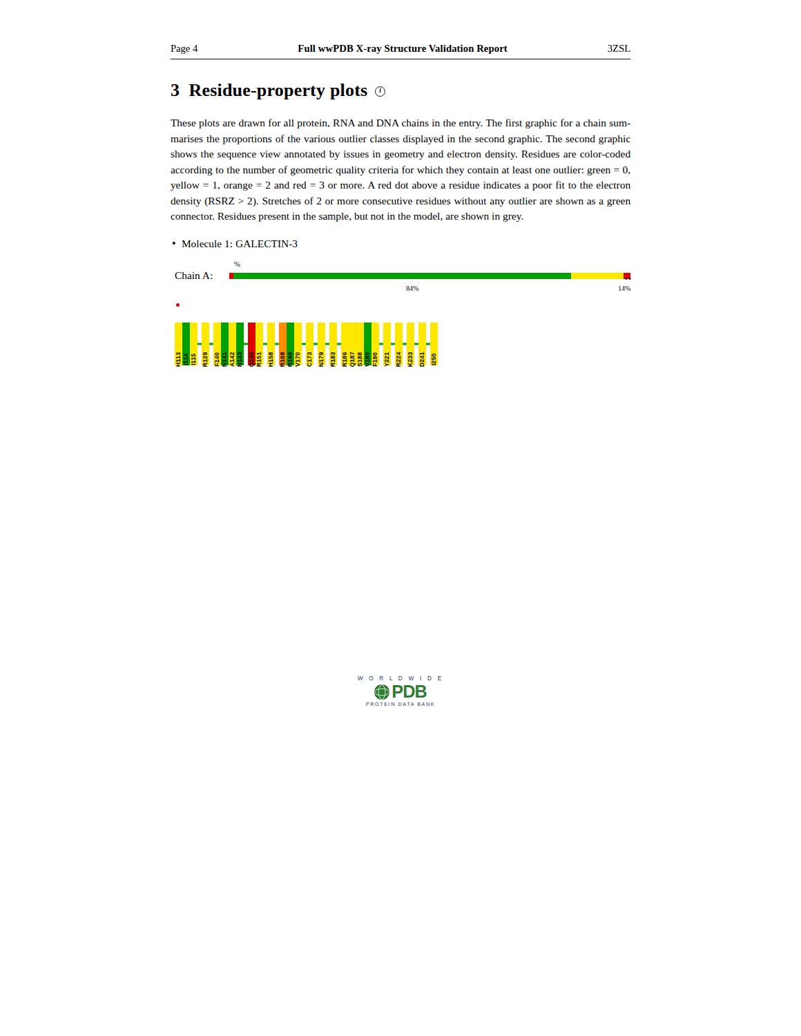Page 4
Full wwPDB X-ray Structure Validation Report
3ZSL
3 Residue-property plots
These plots are drawn for all protein, RNA and DNA chains in the entry. The first graphic for a chain summarises the proportions of the various outlier classes displayed in the second graphic. The second graphic shows the sequence view annotated by issues in geometry and electron density. Residues are color-coded according to the number of geometric quality criteria for which they contain at least one outlier: green = 0, yellow = 1, orange = 2 and red = 3 or more. A red dot above a residue indicates a poor fit to the electron density (RSRZ > 2). Stretches of 2 or more consecutive residues without any outlier are shown as a green connector. Residues present in the sample, but not in the model, are shown in grey.
Molecule 1: GALECTIN-3
%
Chain A:
••
84% 14%
H113
I114
I115
R129
F140
N141
A142
N143
Q150
R151
H158
R168
R169
V170
C173
N179
R183
R186
Q187
S188
V189
F190
Y221
R224
K233
D241
I250
W O R L D W I D E
PDB
PROTEIN DATA BANK